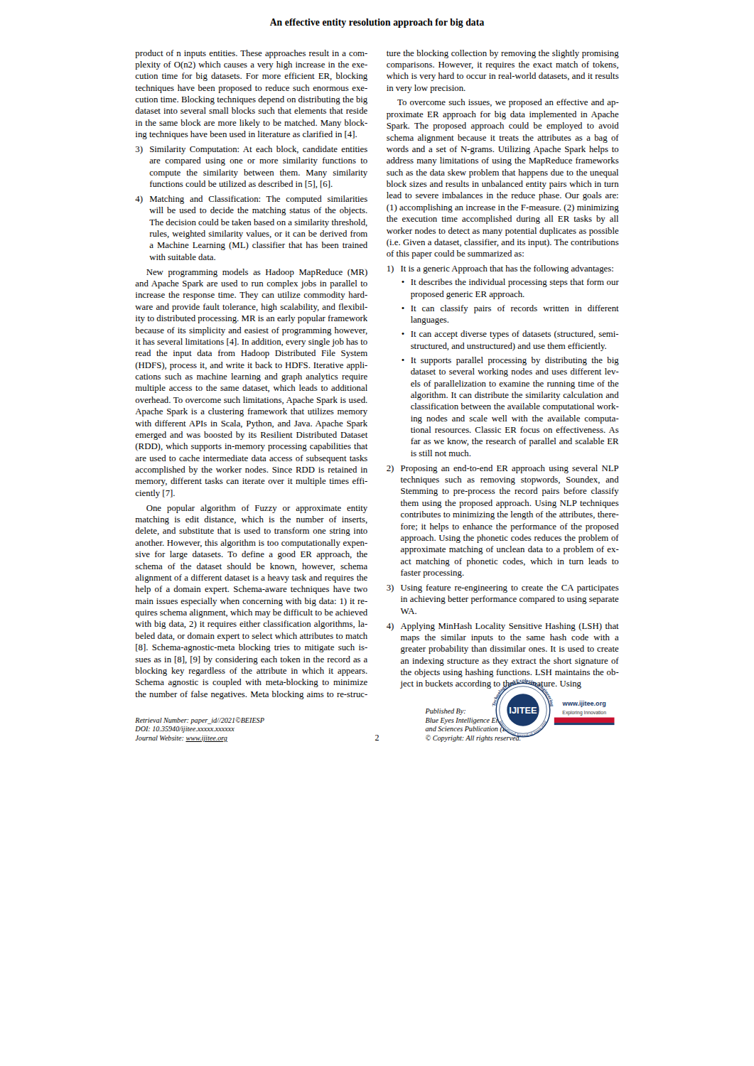An effective entity resolution approach for big data
product of n inputs entities. These approaches result in a complexity of O(n2) which causes a very high increase in the execution time for big datasets. For more efficient ER, blocking techniques have been proposed to reduce such enormous execution time. Blocking techniques depend on distributing the big dataset into several small blocks such that elements that reside in the same block are more likely to be matched. Many blocking techniques have been used in literature as clarified in [4].
3) Similarity Computation: At each block, candidate entities are compared using one or more similarity functions to compute the similarity between them. Many similarity functions could be utilized as described in [5], [6].
4) Matching and Classification: The computed similarities will be used to decide the matching status of the objects. The decision could be taken based on a similarity threshold, rules, weighted similarity values, or it can be derived from a Machine Learning (ML) classifier that has been trained with suitable data.
New programming models as Hadoop MapReduce (MR) and Apache Spark are used to run complex jobs in parallel to increase the response time. They can utilize commodity hardware and provide fault tolerance, high scalability, and flexibility to distributed processing. MR is an early popular framework because of its simplicity and easiest of programming however, it has several limitations [4]. In addition, every single job has to read the input data from Hadoop Distributed File System (HDFS), process it, and write it back to HDFS. Iterative applications such as machine learning and graph analytics require multiple access to the same dataset, which leads to additional overhead. To overcome such limitations, Apache Spark is used. Apache Spark is a clustering framework that utilizes memory with different APIs in Scala, Python, and Java. Apache Spark emerged and was boosted by its Resilient Distributed Dataset (RDD), which supports in-memory processing capabilities that are used to cache intermediate data access of subsequent tasks accomplished by the worker nodes. Since RDD is retained in memory, different tasks can iterate over it multiple times efficiently [7].
One popular algorithm of Fuzzy or approximate entity matching is edit distance, which is the number of inserts, delete, and substitute that is used to transform one string into another. However, this algorithm is too computationally expensive for large datasets. To define a good ER approach, the schema of the dataset should be known, however, schema alignment of a different dataset is a heavy task and requires the help of a domain expert. Schema-aware techniques have two main issues especially when concerning with big data: 1) it requires schema alignment, which may be difficult to be achieved with big data, 2) it requires either classification algorithms, labeled data, or domain expert to select which attributes to match [8]. Schema-agnostic-meta blocking tries to mitigate such issues as in [8], [9] by considering each token in the record as a blocking key regardless of the attribute in which it appears. Schema agnostic is coupled with meta-blocking to minimize the number of false negatives. Meta blocking aims to re-structure the blocking collection by removing the slightly promising comparisons. However, it requires the exact match of tokens, which is very hard to occur in real-world datasets, and it results in very low precision.
To overcome such issues, we proposed an effective and approximate ER approach for big data implemented in Apache Spark. The proposed approach could be employed to avoid schema alignment because it treats the attributes as a bag of words and a set of N-grams. Utilizing Apache Spark helps to address many limitations of using the MapReduce frameworks such as the data skew problem that happens due to the unequal block sizes and results in unbalanced entity pairs which in turn lead to severe imbalances in the reduce phase. Our goals are: (1) accomplishing an increase in the F-measure. (2) minimizing the execution time accomplished during all ER tasks by all worker nodes to detect as many potential duplicates as possible (i.e. Given a dataset, classifier, and its input). The contributions of this paper could be summarized as:
1) It is a generic Approach that has the following advantages:
It describes the individual processing steps that form our proposed generic ER approach.
It can classify pairs of records written in different languages.
It can accept diverse types of datasets (structured, semi-structured, and unstructured) and use them efficiently.
It supports parallel processing by distributing the big dataset to several working nodes and uses different levels of parallelization to examine the running time of the algorithm. It can distribute the similarity calculation and classification between the available computational working nodes and scale well with the available computational resources. Classic ER focus on effectiveness. As far as we know, the research of parallel and scalable ER is still not much.
2) Proposing an end-to-end ER approach using several NLP techniques such as removing stopwords, Soundex, and Stemming to pre-process the record pairs before classify them using the proposed approach. Using NLP techniques contributes to minimizing the length of the attributes, therefore; it helps to enhance the performance of the proposed approach. Using the phonetic codes reduces the problem of approximate matching of unclean data to a problem of exact matching of phonetic codes, which in turn leads to faster processing.
3) Using feature re-engineering to create the CA participates in achieving better performance compared to using separate WA.
4) Applying MinHash Locality Sensitive Hashing (LSH) that maps the similar inputs to the same hash code with a greater probability than dissimilar ones. It is used to create an indexing structure as they extract the short signature of the objects using hashing functions. LSH maintains the object in buckets according to their signature. Using
Retrieval Number: paper_id//2021©BEIESP
DOI: 10.35940/ijitee.xxxxx.xxxxxx
Journal Website: www.ijitee.org
2
Published By:
Blue Eyes Intelligence Engineering
and Sciences Publication (BEIESP)
© Copyright: All rights reserved.
Technology and Exploring Engineering International Journal of Innovative IJITEE www.ijitee.org Exploring Innovation